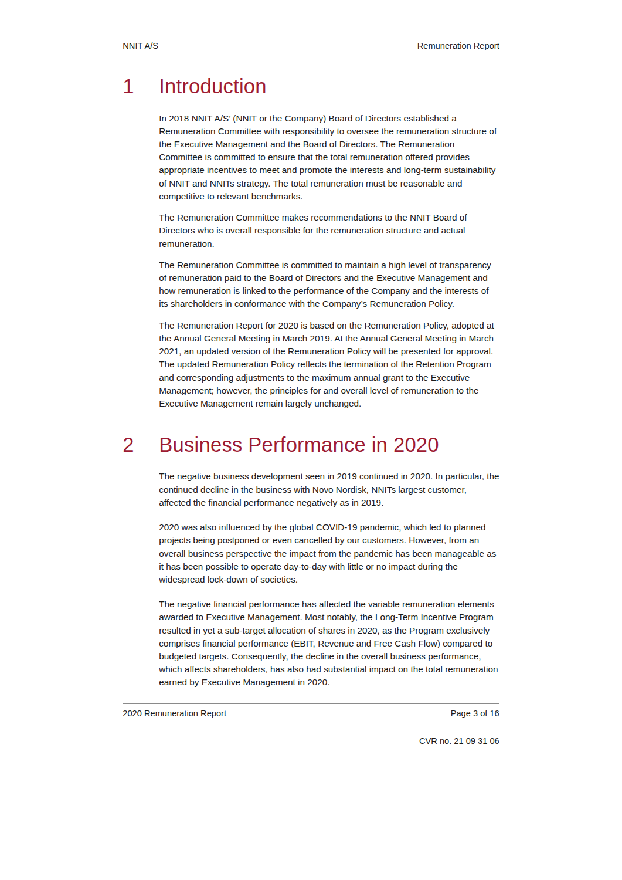NNIT A/S
Remuneration Report
1 Introduction
In 2018 NNIT A/S’ (NNIT or the Company) Board of Directors established a Remuneration Committee with responsibility to oversee the remuneration structure of the Executive Management and the Board of Directors. The Remuneration Committee is committed to ensure that the total remuneration offered provides appropriate incentives to meet and promote the interests and long-term sustainability of NNIT and NNITs strategy. The total remuneration must be reasonable and competitive to relevant benchmarks.
The Remuneration Committee makes recommendations to the NNIT Board of Directors who is overall responsible for the remuneration structure and actual remuneration.
The Remuneration Committee is committed to maintain a high level of transparency of remuneration paid to the Board of Directors and the Executive Management and how remuneration is linked to the performance of the Company and the interests of its shareholders in conformance with the Company’s Remuneration Policy.
The Remuneration Report for 2020 is based on the Remuneration Policy, adopted at the Annual General Meeting in March 2019. At the Annual General Meeting in March 2021, an updated version of the Remuneration Policy will be presented for approval. The updated Remuneration Policy reflects the termination of the Retention Program and corresponding adjustments to the maximum annual grant to the Executive Management; however, the principles for and overall level of remuneration to the Executive Management remain largely unchanged.
2 Business Performance in 2020
The negative business development seen in 2019 continued in 2020. In particular, the continued decline in the business with Novo Nordisk, NNITs largest customer, affected the financial performance negatively as in 2019.
2020 was also influenced by the global COVID-19 pandemic, which led to planned projects being postponed or even cancelled by our customers. However, from an overall business perspective the impact from the pandemic has been manageable as it has been possible to operate day-to-day with little or no impact during the widespread lock-down of societies.
The negative financial performance has affected the variable remuneration elements awarded to Executive Management. Most notably, the Long-Term Incentive Program resulted in yet a sub-target allocation of shares in 2020, as the Program exclusively comprises financial performance (EBIT, Revenue and Free Cash Flow) compared to budgeted targets. Consequently, the decline in the overall business performance, which affects shareholders, has also had substantial impact on the total remuneration earned by Executive Management in 2020.
2020 Remuneration Report
Page 3 of 16
CVR no. 21 09 31 06